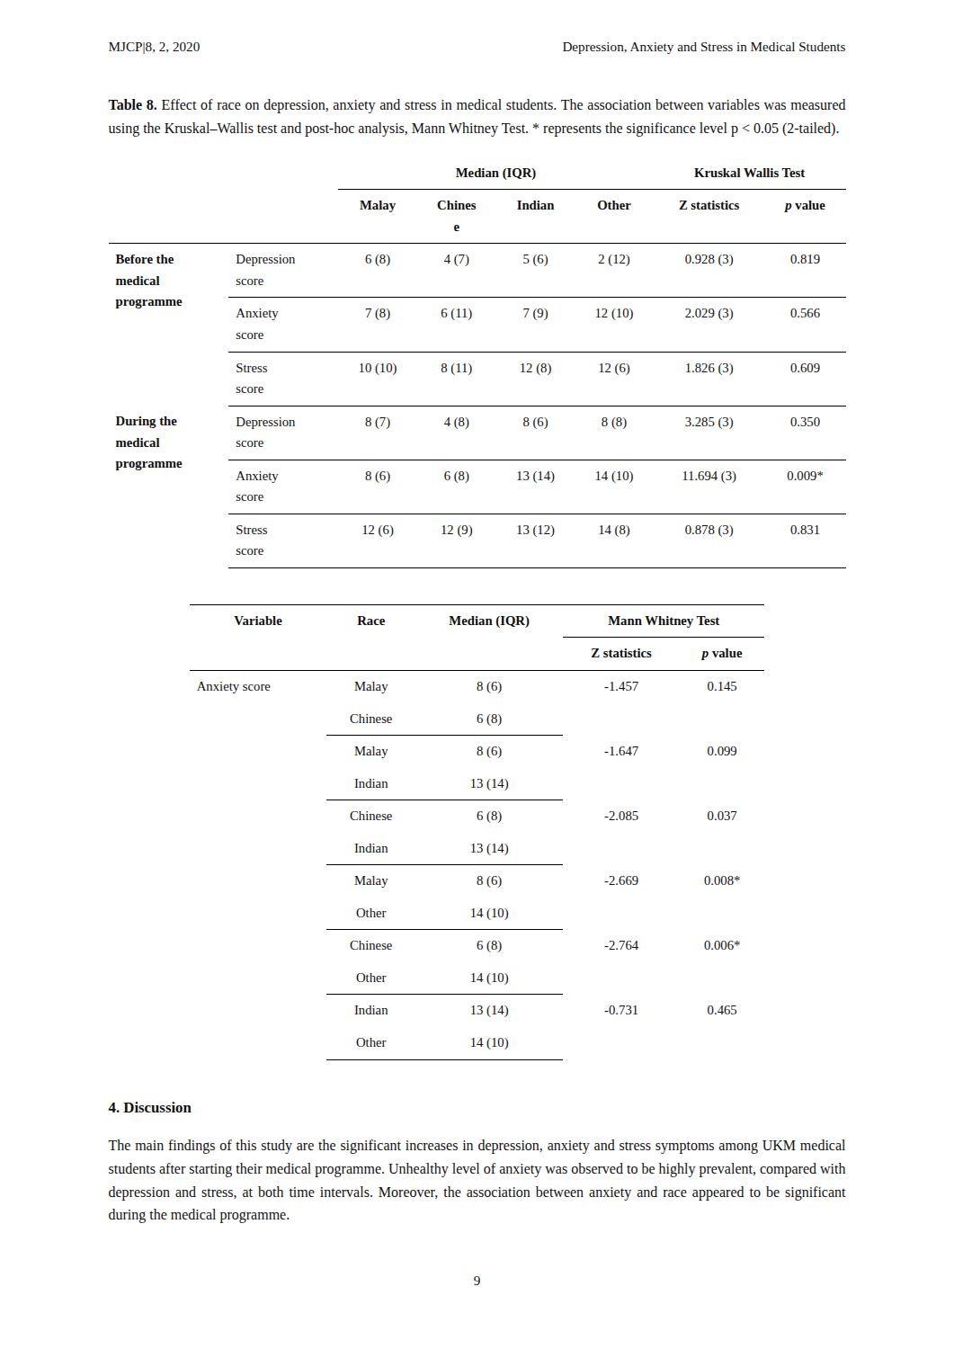MJCP|8, 2, 2020 Depression, Anxiety and Stress in Medical Students
Table 8. Effect of race on depression, anxiety and stress in medical students. The association between variables was measured using the Kruskal–Wallis test and post-hoc analysis, Mann Whitney Test. * represents the significance level p < 0.05 (2-tailed).
| | | Median (IQR) | Kruskal Wallis Test |
| --- | --- | --- | --- |
| Malay | Chines e | Indian | Other | Z statistics | p value |
| Before the medical programme | Depression score | 6 (8) | 4 (7) | 5 (6) | 2 (12) | 0.928 (3) | 0.819 |
| Anxiety score | 7 (8) | 6 (11) | 7 (9) | 12 (10) | 2.029 (3) | 0.566 |
| Stress score | 10 (10) | 8 (11) | 12 (8) | 12 (6) | 1.826 (3) | 0.609 |
| During the medical programme | Depression score | 8 (7) | 4 (8) | 8 (6) | 8 (8) | 3.285 (3) | 0.350 |
| Anxiety score | 8 (6) | 6 (8) | 13 (14) | 14 (10) | 11.694 (3) | 0.009* |
| Stress score | 12 (6) | 12 (9) | 13 (12) | 14 (8) | 0.878 (3) | 0.831 |
| Variable | Race | Median (IQR) | Mann Whitney Test |
| --- | --- | --- | --- |
| Z statistics | p value |
| Anxiety score | Malay | 8 (6) | -1.457 | 0.145 |
| Chinese | 6 (8) |
| Malay | 8 (6) | -1.647 | 0.099 |
| Indian | 13 (14) |
| Chinese | 6 (8) | -2.085 | 0.037 |
| Indian | 13 (14) |
| Malay | 8 (6) | -2.669 | 0.008* |
| Other | 14 (10) |
| Chinese | 6 (8) | -2.764 | 0.006* |
| Other | 14 (10) |
| Indian | 13 (14) | -0.731 | 0.465 |
| Other | 14 (10) |
4. Discussion
The main findings of this study are the significant increases in depression, anxiety and stress symptoms among UKM medical students after starting their medical programme. Unhealthy level of anxiety was observed to be highly prevalent, compared with depression and stress, at both time intervals. Moreover, the association between anxiety and race appeared to be significant during the medical programme.
9